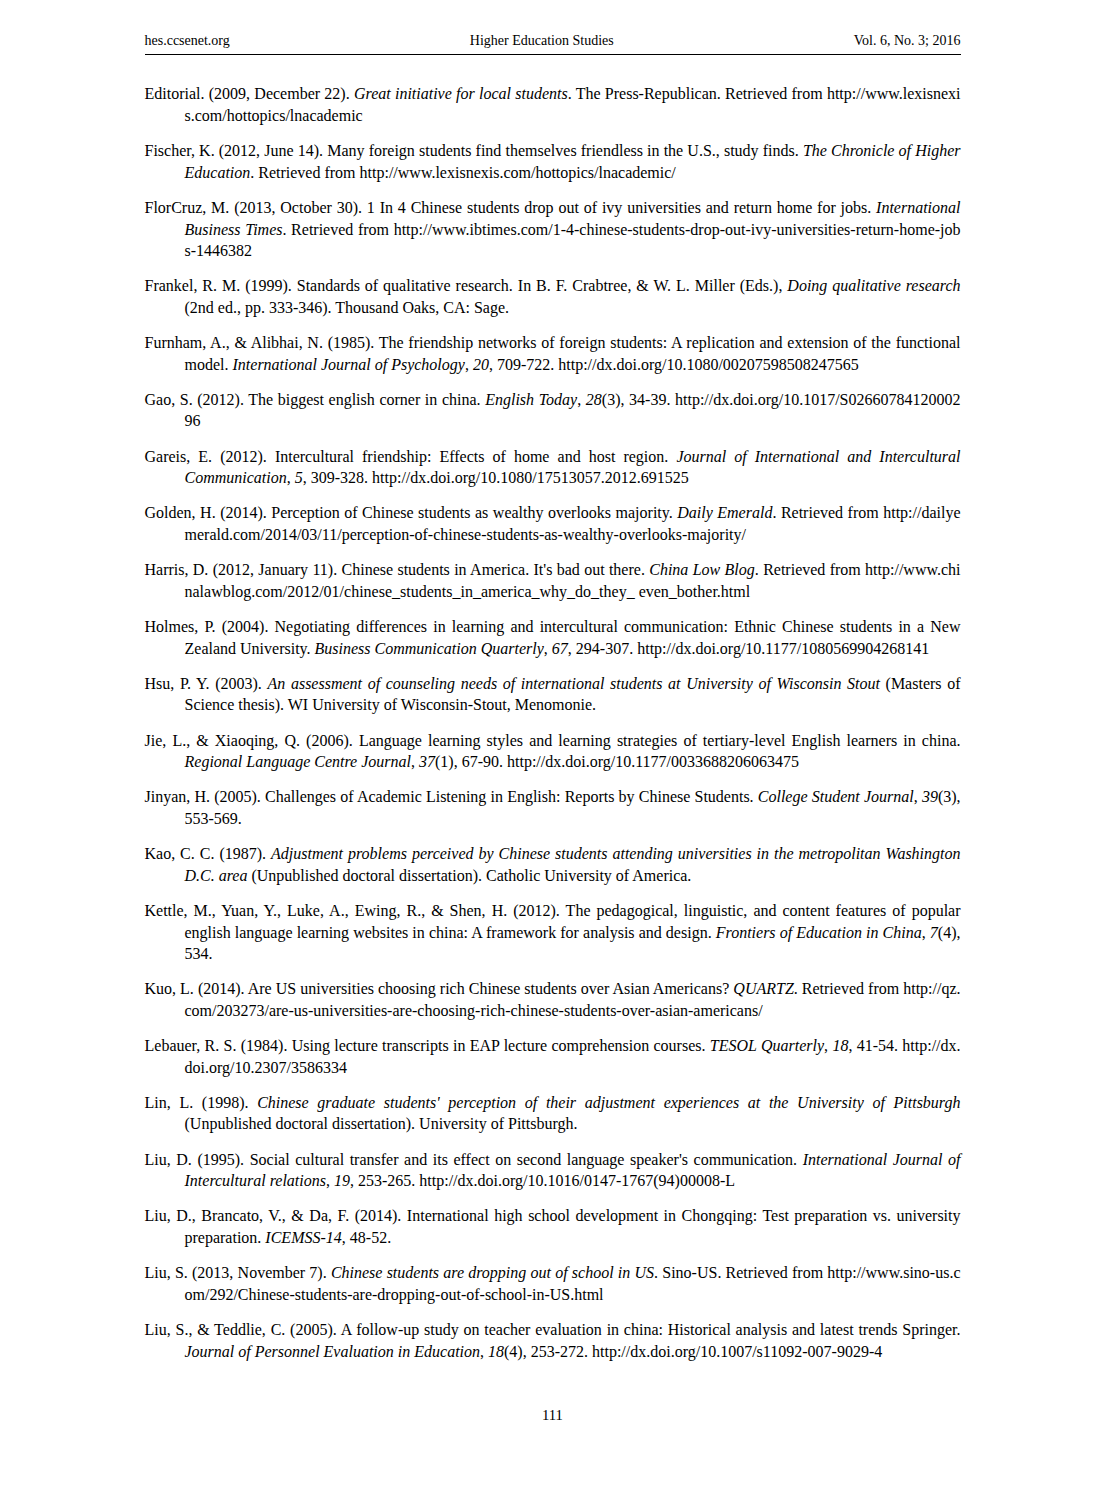hes.ccsenet.org Higher Education Studies Vol. 6, No. 3; 2016
Editorial. (2009, December 22). Great initiative for local students. The Press-Republican. Retrieved from http://www.lexisnexis.com/hottopics/lnacademic
Fischer, K. (2012, June 14). Many foreign students find themselves friendless in the U.S., study finds. The Chronicle of Higher Education. Retrieved from http://www.lexisnexis.com/hottopics/lnacademic/
FlorCruz, M. (2013, October 30). 1 In 4 Chinese students drop out of ivy universities and return home for jobs. International Business Times. Retrieved from http://www.ibtimes.com/1-4-chinese-students-drop-out-ivy-universities-return-home-jobs-1446382
Frankel, R. M. (1999). Standards of qualitative research. In B. F. Crabtree, & W. L. Miller (Eds.), Doing qualitative research (2nd ed., pp. 333-346). Thousand Oaks, CA: Sage.
Furnham, A., & Alibhai, N. (1985). The friendship networks of foreign students: A replication and extension of the functional model. International Journal of Psychology, 20, 709-722. http://dx.doi.org/10.1080/00207598508247565
Gao, S. (2012). The biggest english corner in china. English Today, 28(3), 34-39. http://dx.doi.org/10.1017/S0266078412000296
Gareis, E. (2012). Intercultural friendship: Effects of home and host region. Journal of International and Intercultural Communication, 5, 309-328. http://dx.doi.org/10.1080/17513057.2012.691525
Golden, H. (2014). Perception of Chinese students as wealthy overlooks majority. Daily Emerald. Retrieved from http://dailyemerald.com/2014/03/11/perception-of-chinese-students-as-wealthy-overlooks-majority/
Harris, D. (2012, January 11). Chinese students in America. It's bad out there. China Low Blog. Retrieved from http://www.chinalawblog.com/2012/01/chinese_students_in_america_why_do_they_ even_bother.html
Holmes, P. (2004). Negotiating differences in learning and intercultural communication: Ethnic Chinese students in a New Zealand University. Business Communication Quarterly, 67, 294-307. http://dx.doi.org/10.1177/1080569904268141
Hsu, P. Y. (2003). An assessment of counseling needs of international students at University of Wisconsin Stout (Masters of Science thesis). WI University of Wisconsin-Stout, Menomonie.
Jie, L., & Xiaoqing, Q. (2006). Language learning styles and learning strategies of tertiary-level English learners in china. Regional Language Centre Journal, 37(1), 67-90. http://dx.doi.org/10.1177/0033688206063475
Jinyan, H. (2005). Challenges of Academic Listening in English: Reports by Chinese Students. College Student Journal, 39(3), 553-569.
Kao, C. C. (1987). Adjustment problems perceived by Chinese students attending universities in the metropolitan Washington D.C. area (Unpublished doctoral dissertation). Catholic University of America.
Kettle, M., Yuan, Y., Luke, A., Ewing, R., & Shen, H. (2012). The pedagogical, linguistic, and content features of popular english language learning websites in china: A framework for analysis and design. Frontiers of Education in China, 7(4), 534.
Kuo, L. (2014). Are US universities choosing rich Chinese students over Asian Americans? QUARTZ. Retrieved from http://qz.com/203273/are-us-universities-are-choosing-rich-chinese-students-over-asian-americans/
Lebauer, R. S. (1984). Using lecture transcripts in EAP lecture comprehension courses. TESOL Quarterly, 18, 41-54. http://dx.doi.org/10.2307/3586334
Lin, L. (1998). Chinese graduate students' perception of their adjustment experiences at the University of Pittsburgh (Unpublished doctoral dissertation). University of Pittsburgh.
Liu, D. (1995). Social cultural transfer and its effect on second language speaker's communication. International Journal of Intercultural relations, 19, 253-265. http://dx.doi.org/10.1016/0147-1767(94)00008-L
Liu, D., Brancato, V., & Da, F. (2014). International high school development in Chongqing: Test preparation vs. university preparation. ICEMSS-14, 48-52.
Liu, S. (2013, November 7). Chinese students are dropping out of school in US. Sino-US. Retrieved from http://www.sino-us.com/292/Chinese-students-are-dropping-out-of-school-in-US.html
Liu, S., & Teddlie, C. (2005). A follow-up study on teacher evaluation in china: Historical analysis and latest trends Springer. Journal of Personnel Evaluation in Education, 18(4), 253-272. http://dx.doi.org/10.1007/s11092-007-9029-4
111